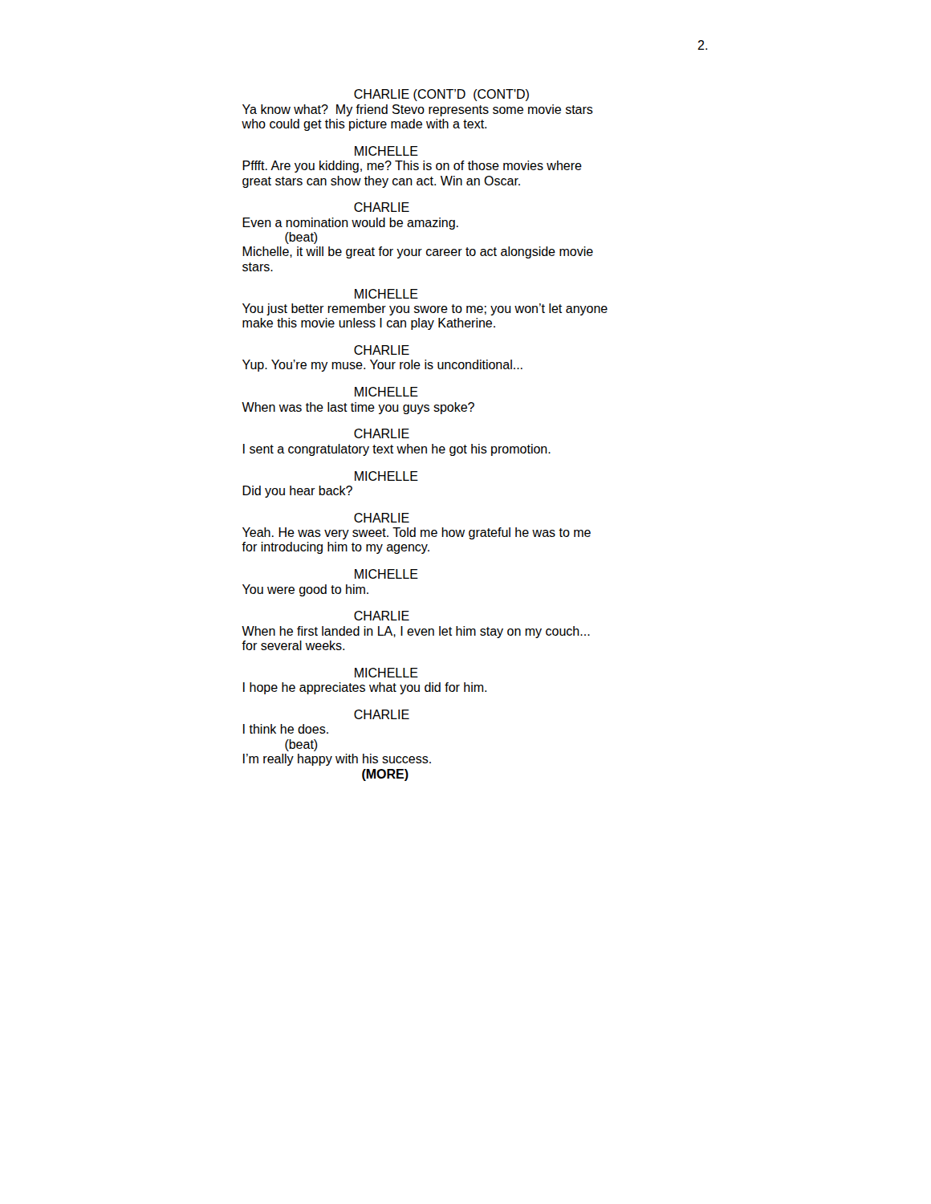2.
CHARLIE (CONT’D (CONT'D)
Ya know what? My friend Stevo represents some movie stars who could get this picture made with a text.
MICHELLE
Pffft. Are you kidding, me? This is on of those movies where great stars can show they can act. Win an Oscar.
CHARLIE
Even a nomination would be amazing.
(beat)
Michelle, it will be great for your career to act alongside movie stars.
MICHELLE
You just better remember you swore to me; you won’t let anyone make this movie unless I can play Katherine.
CHARLIE
Yup. You’re my muse. Your role is unconditional...
MICHELLE
When was the last time you guys spoke?
CHARLIE
I sent a congratulatory text when he got his promotion.
MICHELLE
Did you hear back?
CHARLIE
Yeah. He was very sweet. Told me how grateful he was to me for introducing him to my agency.
MICHELLE
You were good to him.
CHARLIE
When he first landed in LA, I even let him stay on my couch... for several weeks.
MICHELLE
I hope he appreciates what you did for him.
CHARLIE
I think he does.
(beat)
I’m really happy with his success.
(MORE)